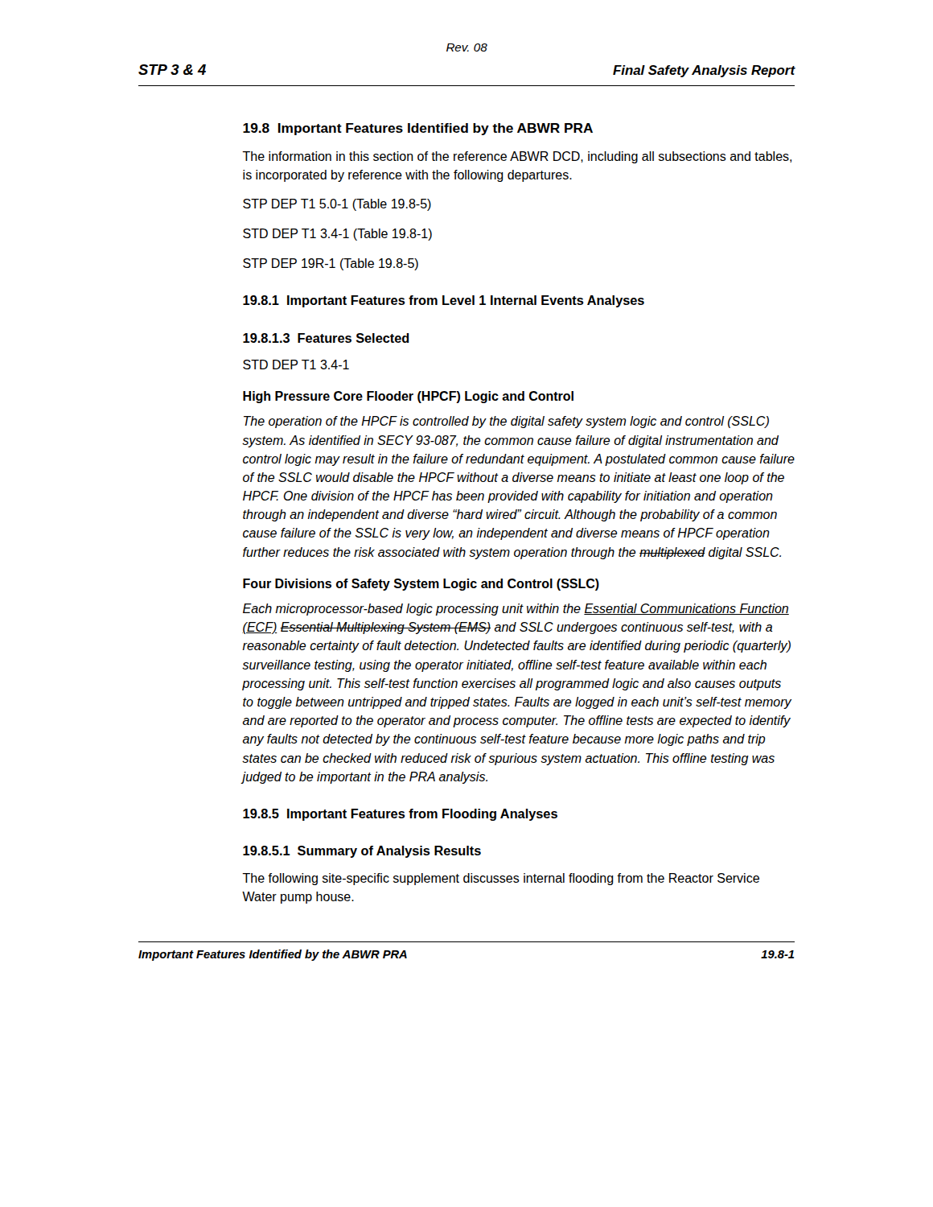Rev. 08
STP 3 & 4 Final Safety Analysis Report
19.8 Important Features Identified by the ABWR PRA
The information in this section of the reference ABWR DCD, including all subsections and tables, is incorporated by reference with the following departures.
STP DEP T1 5.0-1 (Table 19.8-5)
STD DEP T1 3.4-1 (Table 19.8-1)
STP DEP 19R-1 (Table 19.8-5)
19.8.1 Important Features from Level 1 Internal Events Analyses
19.8.1.3 Features Selected
STD DEP T1 3.4-1
High Pressure Core Flooder (HPCF) Logic and Control
The operation of the HPCF is controlled by the digital safety system logic and control (SSLC) system. As identified in SECY 93-087, the common cause failure of digital instrumentation and control logic may result in the failure of redundant equipment. A postulated common cause failure of the SSLC would disable the HPCF without a diverse means to initiate at least one loop of the HPCF. One division of the HPCF has been provided with capability for initiation and operation through an independent and diverse “hard wired” circuit. Although the probability of a common cause failure of the SSLC is very low, an independent and diverse means of HPCF operation further reduces the risk associated with system operation through the multiplexed digital SSLC.
Four Divisions of Safety System Logic and Control (SSLC)
Each microprocessor-based logic processing unit within the Essential Communications Function (ECF) Essential Multiplexing System (EMS) and SSLC undergoes continuous self-test, with a reasonable certainty of fault detection. Undetected faults are identified during periodic (quarterly) surveillance testing, using the operator initiated, offline self-test feature available within each processing unit. This self-test function exercises all programmed logic and also causes outputs to toggle between untripped and tripped states. Faults are logged in each unit’s self-test memory and are reported to the operator and process computer. The offline tests are expected to identify any faults not detected by the continuous self-test feature because more logic paths and trip states can be checked with reduced risk of spurious system actuation. This offline testing was judged to be important in the PRA analysis.
19.8.5 Important Features from Flooding Analyses
19.8.5.1 Summary of Analysis Results
The following site-specific supplement discusses internal flooding from the Reactor Service Water pump house.
Important Features Identified by the ABWR PRA 19.8-1